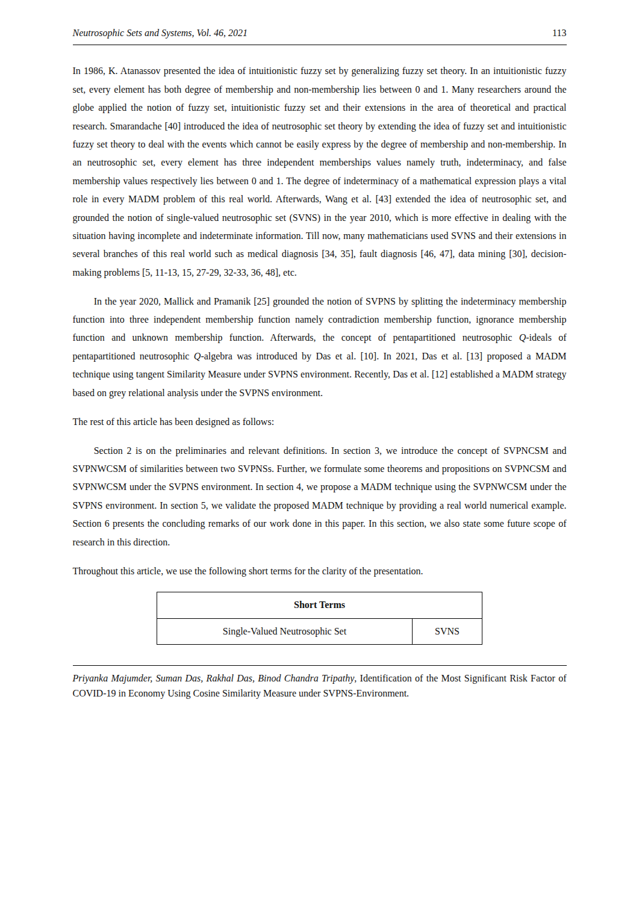Neutrosophic Sets and Systems, Vol. 46, 2021 113
In 1986, K. Atanassov presented the idea of intuitionistic fuzzy set by generalizing fuzzy set theory. In an intuitionistic fuzzy set, every element has both degree of membership and non-membership lies between 0 and 1. Many researchers around the globe applied the notion of fuzzy set, intuitionistic fuzzy set and their extensions in the area of theoretical and practical research. Smarandache [40] introduced the idea of neutrosophic set theory by extending the idea of fuzzy set and intuitionistic fuzzy set theory to deal with the events which cannot be easily express by the degree of membership and non-membership. In an neutrosophic set, every element has three independent memberships values namely truth, indeterminacy, and false membership values respectively lies between 0 and 1. The degree of indeterminacy of a mathematical expression plays a vital role in every MADM problem of this real world. Afterwards, Wang et al. [43] extended the idea of neutrosophic set, and grounded the notion of single-valued neutrosophic set (SVNS) in the year 2010, which is more effective in dealing with the situation having incomplete and indeterminate information. Till now, many mathematicians used SVNS and their extensions in several branches of this real world such as medical diagnosis [34, 35], fault diagnosis [46, 47], data mining [30], decision-making problems [5, 11-13, 15, 27-29, 32-33, 36, 48], etc.
In the year 2020, Mallick and Pramanik [25] grounded the notion of SVPNS by splitting the indeterminacy membership function into three independent membership function namely contradiction membership function, ignorance membership function and unknown membership function. Afterwards, the concept of pentapartitioned neutrosophic Q-ideals of pentapartitioned neutrosophic Q-algebra was introduced by Das et al. [10]. In 2021, Das et al. [13] proposed a MADM technique using tangent Similarity Measure under SVPNS environment. Recently, Das et al. [12] established a MADM strategy based on grey relational analysis under the SVPNS environment.
The rest of this article has been designed as follows:
Section 2 is on the preliminaries and relevant definitions. In section 3, we introduce the concept of SVPNCSM and SVPNWCSM of similarities between two SVPNSs. Further, we formulate some theorems and propositions on SVPNCSM and SVPNWCSM under the SVPNS environment. In section 4, we propose a MADM technique using the SVPNWCSM under the SVPNS environment. In section 5, we validate the proposed MADM technique by providing a real world numerical example. Section 6 presents the concluding remarks of our work done in this paper. In this section, we also state some future scope of research in this direction.
Throughout this article, we use the following short terms for the clarity of the presentation.
| Short Terms |
| --- |
| Single-Valued Neutrosophic Set | SVNS |
Priyanka Majumder, Suman Das, Rakhal Das, Binod Chandra Tripathy, Identification of the Most Significant Risk Factor of COVID-19 in Economy Using Cosine Similarity Measure under SVPNS-Environment.